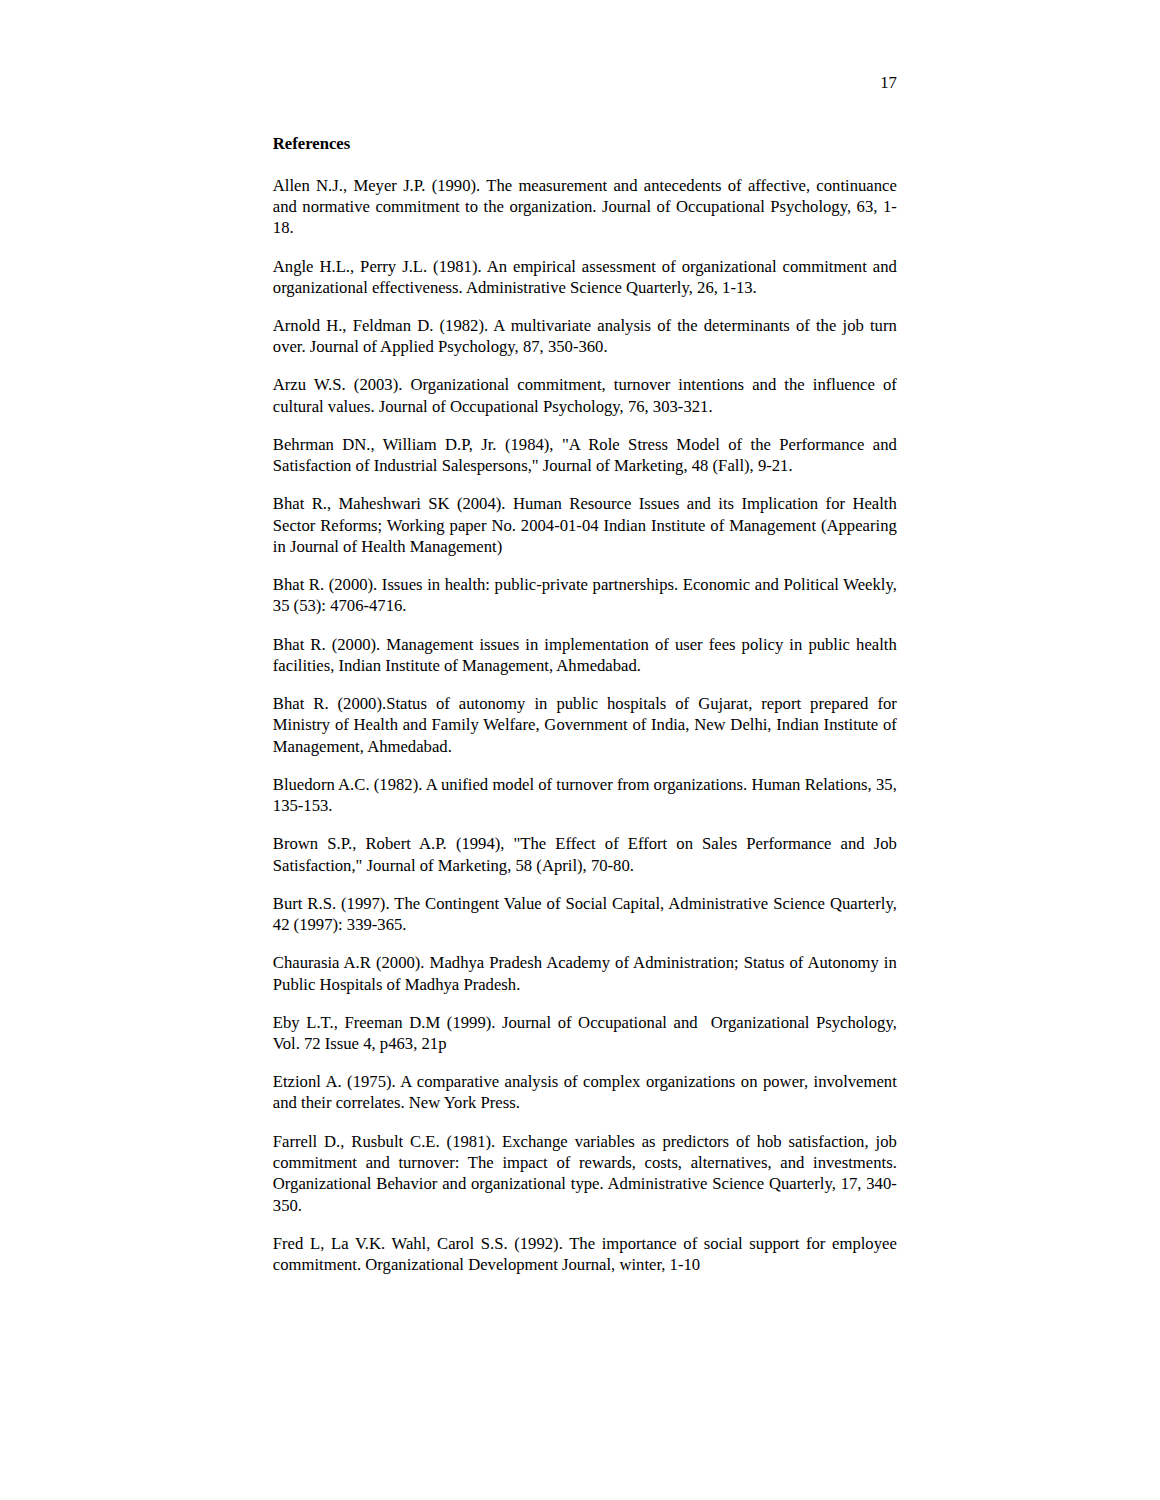17
References
Allen N.J., Meyer J.P. (1990). The measurement and antecedents of affective, continuance and normative commitment to the organization. Journal of Occupational Psychology, 63, 1-18.
Angle H.L., Perry J.L. (1981). An empirical assessment of organizational commitment and organizational effectiveness. Administrative Science Quarterly, 26, 1-13.
Arnold H., Feldman D. (1982). A multivariate analysis of the determinants of the job turn over. Journal of Applied Psychology, 87, 350-360.
Arzu W.S. (2003). Organizational commitment, turnover intentions and the influence of cultural values. Journal of Occupational Psychology, 76, 303-321.
Behrman DN., William D.P, Jr. (1984), "A Role Stress Model of the Performance and Satisfaction of Industrial Salespersons," Journal of Marketing, 48 (Fall), 9-21.
Bhat R., Maheshwari SK (2004). Human Resource Issues and its Implication for Health Sector Reforms; Working paper No. 2004-01-04 Indian Institute of Management (Appearing in Journal of Health Management)
Bhat R. (2000). Issues in health: public-private partnerships. Economic and Political Weekly, 35 (53): 4706-4716.
Bhat R. (2000). Management issues in implementation of user fees policy in public health facilities, Indian Institute of Management, Ahmedabad.
Bhat R. (2000).Status of autonomy in public hospitals of Gujarat, report prepared for Ministry of Health and Family Welfare, Government of India, New Delhi, Indian Institute of Management, Ahmedabad.
Bluedorn A.C. (1982). A unified model of turnover from organizations. Human Relations, 35, 135-153.
Brown S.P., Robert A.P. (1994), "The Effect of Effort on Sales Performance and Job Satisfaction," Journal of Marketing, 58 (April), 70-80.
Burt R.S. (1997). The Contingent Value of Social Capital, Administrative Science Quarterly, 42 (1997): 339-365.
Chaurasia A.R (2000). Madhya Pradesh Academy of Administration; Status of Autonomy in Public Hospitals of Madhya Pradesh.
Eby L.T., Freeman D.M (1999). Journal of Occupational and Organizational Psychology, Vol. 72 Issue 4, p463, 21p
Etzionl A. (1975). A comparative analysis of complex organizations on power, involvement and their correlates. New York Press.
Farrell D., Rusbult C.E. (1981). Exchange variables as predictors of hob satisfaction, job commitment and turnover: The impact of rewards, costs, alternatives, and investments. Organizational Behavior and organizational type. Administrative Science Quarterly, 17, 340-350.
Fred L, La V.K. Wahl, Carol S.S. (1992). The importance of social support for employee commitment. Organizational Development Journal, winter, 1-10